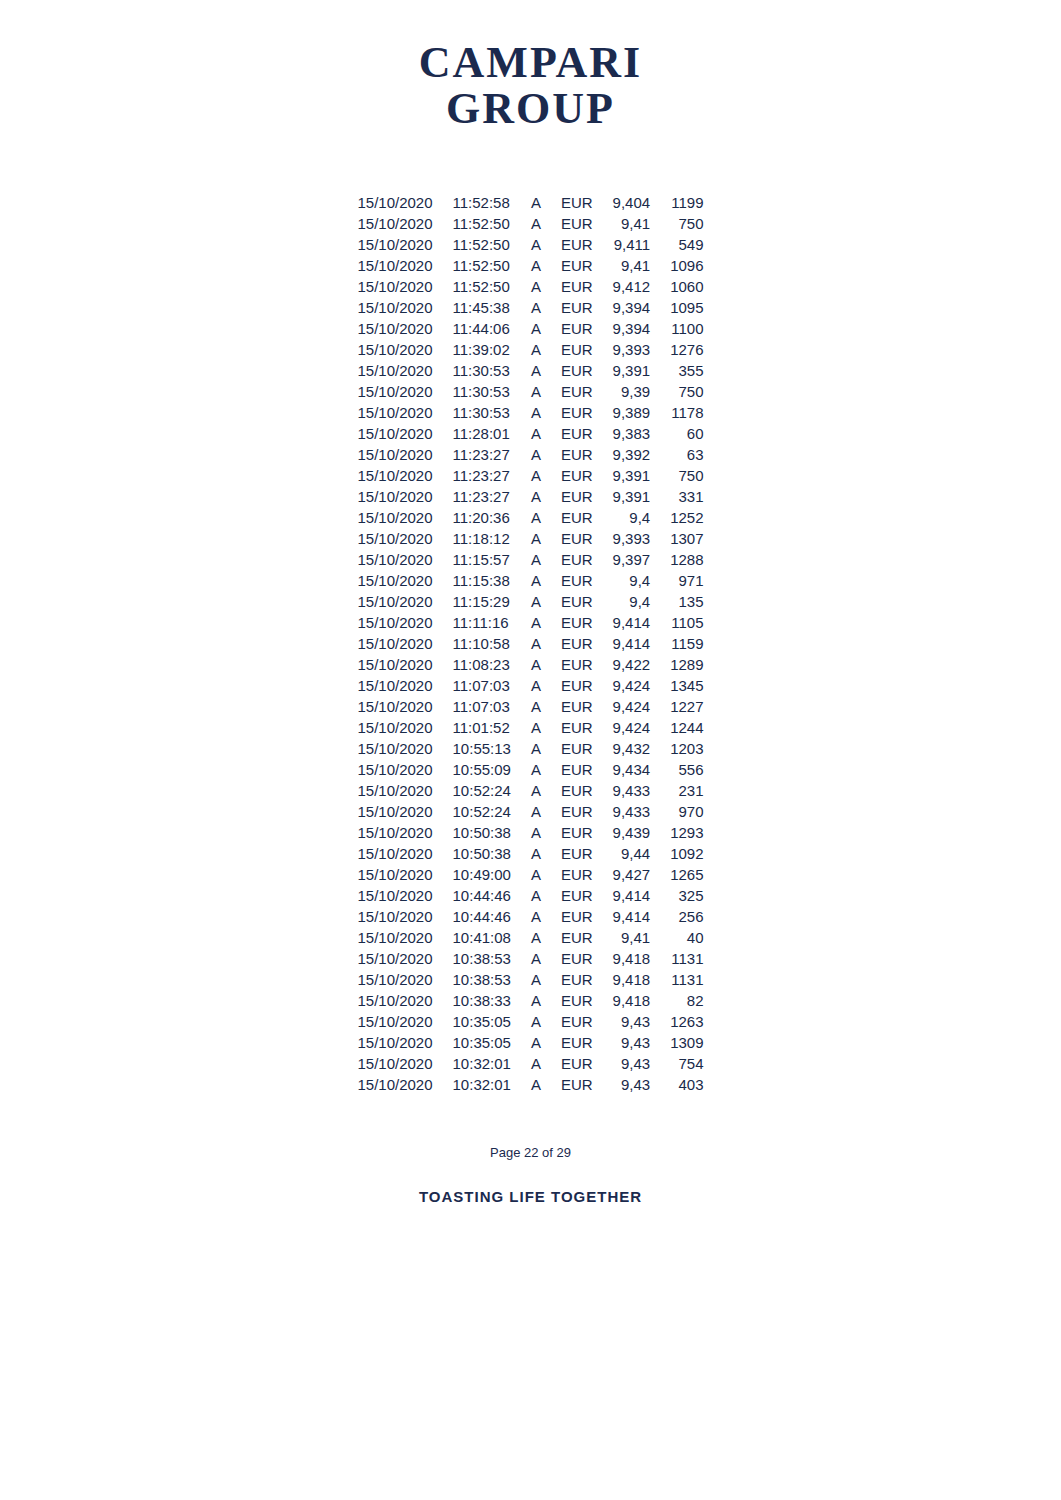CAMPARI
GROUP
| 15/10/2020 | 11:52:58 | A | EUR | 9,404 | 1199 |
| 15/10/2020 | 11:52:50 | A | EUR | 9,41 | 750 |
| 15/10/2020 | 11:52:50 | A | EUR | 9,411 | 549 |
| 15/10/2020 | 11:52:50 | A | EUR | 9,41 | 1096 |
| 15/10/2020 | 11:52:50 | A | EUR | 9,412 | 1060 |
| 15/10/2020 | 11:45:38 | A | EUR | 9,394 | 1095 |
| 15/10/2020 | 11:44:06 | A | EUR | 9,394 | 1100 |
| 15/10/2020 | 11:39:02 | A | EUR | 9,393 | 1276 |
| 15/10/2020 | 11:30:53 | A | EUR | 9,391 | 355 |
| 15/10/2020 | 11:30:53 | A | EUR | 9,39 | 750 |
| 15/10/2020 | 11:30:53 | A | EUR | 9,389 | 1178 |
| 15/10/2020 | 11:28:01 | A | EUR | 9,383 | 60 |
| 15/10/2020 | 11:23:27 | A | EUR | 9,392 | 63 |
| 15/10/2020 | 11:23:27 | A | EUR | 9,391 | 750 |
| 15/10/2020 | 11:23:27 | A | EUR | 9,391 | 331 |
| 15/10/2020 | 11:20:36 | A | EUR | 9,4 | 1252 |
| 15/10/2020 | 11:18:12 | A | EUR | 9,393 | 1307 |
| 15/10/2020 | 11:15:57 | A | EUR | 9,397 | 1288 |
| 15/10/2020 | 11:15:38 | A | EUR | 9,4 | 971 |
| 15/10/2020 | 11:15:29 | A | EUR | 9,4 | 135 |
| 15/10/2020 | 11:11:16 | A | EUR | 9,414 | 1105 |
| 15/10/2020 | 11:10:58 | A | EUR | 9,414 | 1159 |
| 15/10/2020 | 11:08:23 | A | EUR | 9,422 | 1289 |
| 15/10/2020 | 11:07:03 | A | EUR | 9,424 | 1345 |
| 15/10/2020 | 11:07:03 | A | EUR | 9,424 | 1227 |
| 15/10/2020 | 11:01:52 | A | EUR | 9,424 | 1244 |
| 15/10/2020 | 10:55:13 | A | EUR | 9,432 | 1203 |
| 15/10/2020 | 10:55:09 | A | EUR | 9,434 | 556 |
| 15/10/2020 | 10:52:24 | A | EUR | 9,433 | 231 |
| 15/10/2020 | 10:52:24 | A | EUR | 9,433 | 970 |
| 15/10/2020 | 10:50:38 | A | EUR | 9,439 | 1293 |
| 15/10/2020 | 10:50:38 | A | EUR | 9,44 | 1092 |
| 15/10/2020 | 10:49:00 | A | EUR | 9,427 | 1265 |
| 15/10/2020 | 10:44:46 | A | EUR | 9,414 | 325 |
| 15/10/2020 | 10:44:46 | A | EUR | 9,414 | 256 |
| 15/10/2020 | 10:41:08 | A | EUR | 9,41 | 40 |
| 15/10/2020 | 10:38:53 | A | EUR | 9,418 | 1131 |
| 15/10/2020 | 10:38:53 | A | EUR | 9,418 | 1131 |
| 15/10/2020 | 10:38:33 | A | EUR | 9,418 | 82 |
| 15/10/2020 | 10:35:05 | A | EUR | 9,43 | 1263 |
| 15/10/2020 | 10:35:05 | A | EUR | 9,43 | 1309 |
| 15/10/2020 | 10:32:01 | A | EUR | 9,43 | 754 |
| 15/10/2020 | 10:32:01 | A | EUR | 9,43 | 403 |
Page 22 of 29
TOASTING LIFE TOGETHER